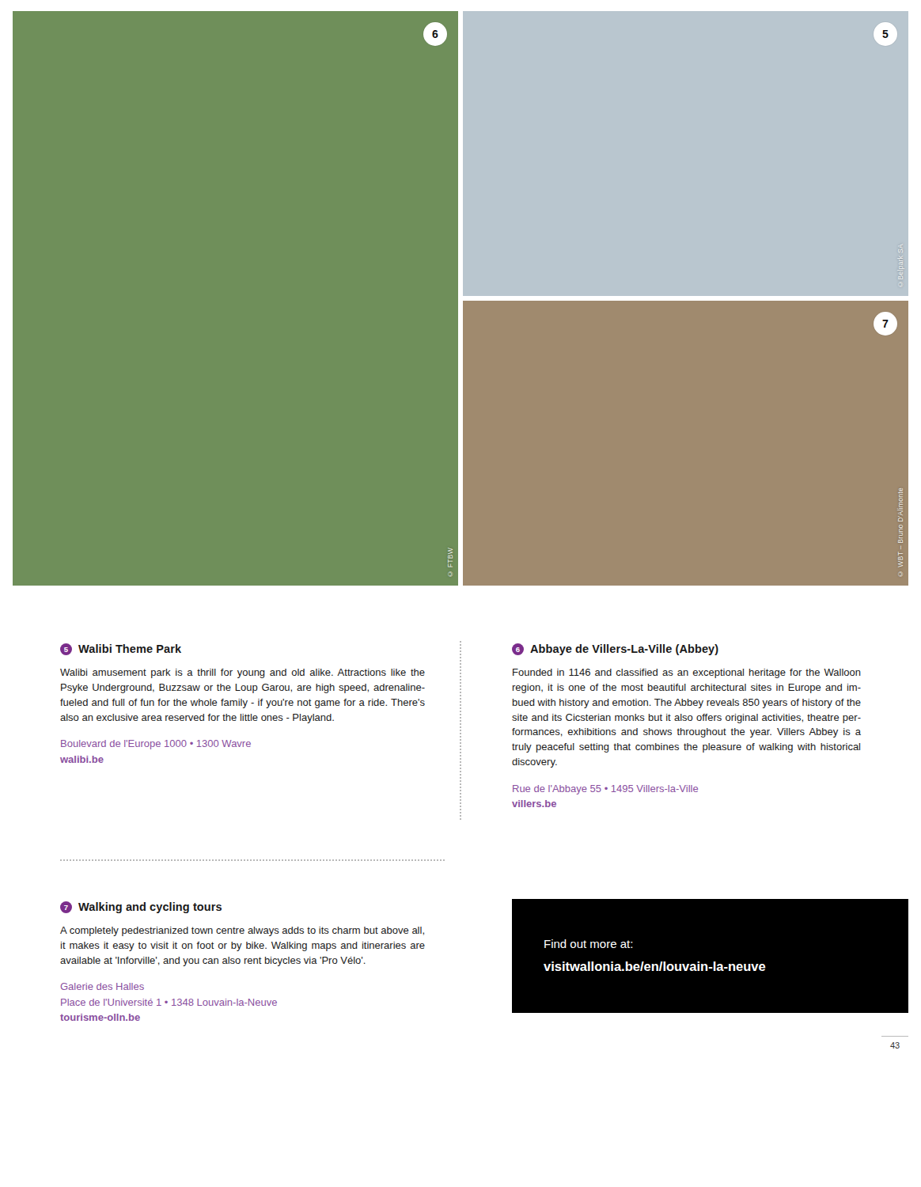5 ©Belpark SA
6 © FTBW
7 © WBT – Bruno D'Alimonte
5 Walibi Theme Park
Walibi amusement park is a thrill for young and old alike. Attractions like the Psyke Underground, Buzzsaw or the Loup Garou, are high speed, adrenaline-fueled and full of fun for the whole family - if you're not game for a ride. There's also an exclusive area reserved for the little ones - Playland.
Boulevard de l'Europe 1000 • 1300 Wavre
walibi.be
6 Abbaye de Villers-La-Ville (Abbey)
Founded in 1146 and classified as an exceptional heritage for the Walloon region, it is one of the most beautiful architectural sites in Europe and imbued with history and emotion. The Abbey reveals 850 years of history of the site and its Cicsterian monks but it also offers original activities, theatre performances, exhibitions and shows throughout the year. Villers Abbey is a truly peaceful setting that combines the pleasure of walking with historical discovery.
Rue de l'Abbaye 55 • 1495 Villers-la-Ville
villers.be
7 Walking and cycling tours
A completely pedestrianized town centre always adds to its charm but above all, it makes it easy to visit it on foot or by bike. Walking maps and itineraries are available at 'Inforville', and you can also rent bicycles via 'Pro Vélo'.
Galerie des Halles
Place de l'Université 1 • 1348 Louvain-la-Neuve
tourisme-olln.be
Find out more at:
visitwallonia.be/en/louvain-la-neuve
43